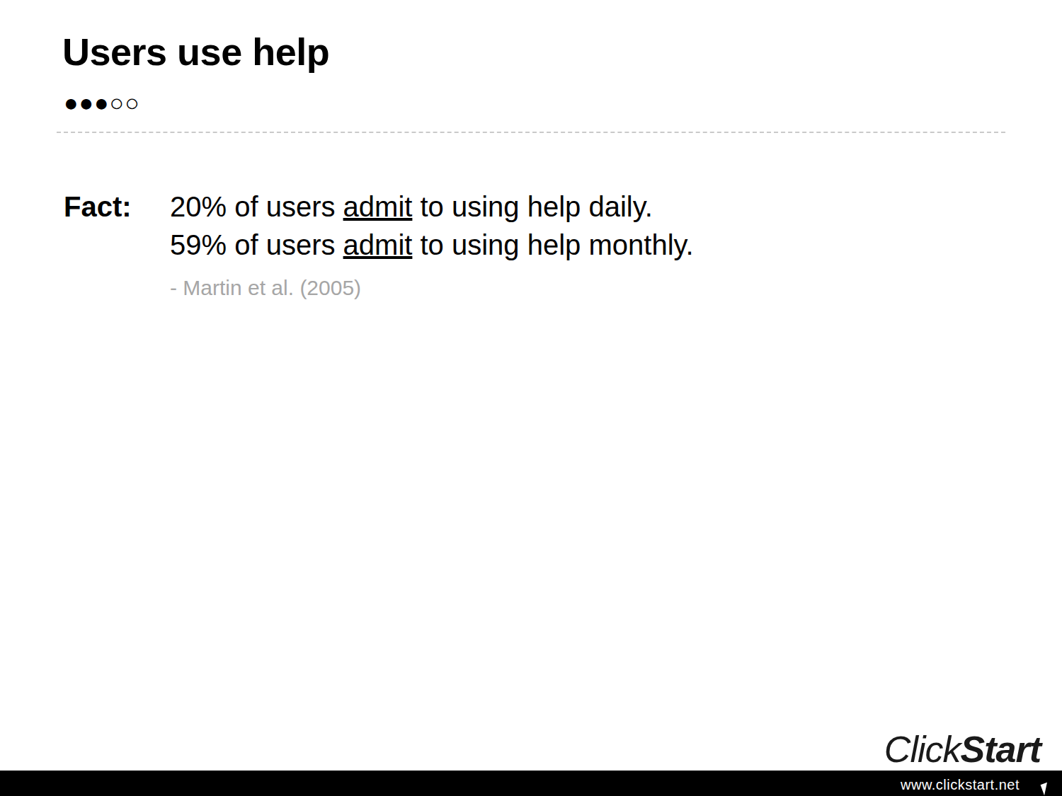Users use help
●●●○○
Fact: 20% of users admit to using help daily.
59% of users admit to using help monthly.
- Martin et al. (2005)
Click Start
www.clickstart.net